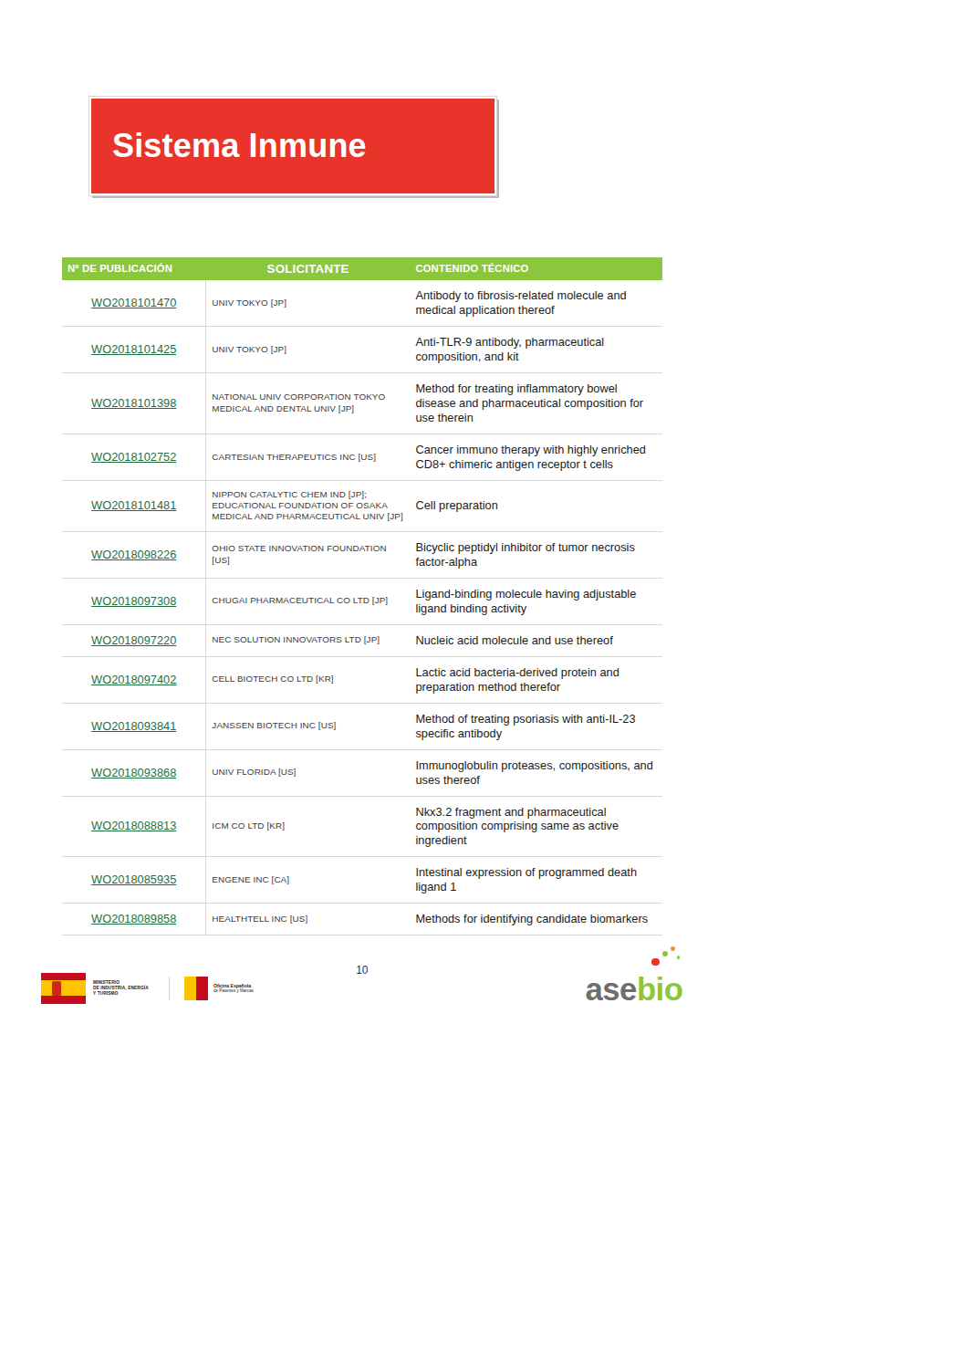Sistema Inmune
| Nº DE PUBLICACIÓN | SOLICITANTE | CONTENIDO TÉCNICO |
| --- | --- | --- |
| WO2018101470 | UNIV TOKYO [JP] | Antibody to fibrosis-related molecule and medical application thereof |
| WO2018101425 | UNIV TOKYO [JP] | Anti-TLR-9 antibody, pharmaceutical composition, and kit |
| WO2018101398 | NATIONAL UNIV CORPORATION TOKYO MEDICAL AND DENTAL UNIV [JP] | Method for treating inflammatory bowel disease and pharmaceutical composition for use therein |
| WO2018102752 | CARTESIAN THERAPEUTICS INC [US] | Cancer immuno therapy with highly enriched CD8+ chimeric antigen receptor t cells |
| WO2018101481 | NIPPON CATALYTIC CHEM IND [JP]; EDUCATIONAL FOUNDATION OF OSAKA MEDICAL AND PHARMACEUTICAL UNIV [JP] | Cell preparation |
| WO2018098226 | OHIO STATE INNOVATION FOUNDATION [US] | Bicyclic peptidyl inhibitor of tumor necrosis factor-alpha |
| WO2018097308 | CHUGAI PHARMACEUTICAL CO LTD [JP] | Ligand-binding molecule having adjustable ligand binding activity |
| WO2018097220 | NEC SOLUTION INNOVATORS LTD [JP] | Nucleic acid molecule and use thereof |
| WO2018097402 | CELL BIOTECH CO LTD [KR] | Lactic acid bacteria-derived protein and preparation method therefor |
| WO2018093841 | JANSSEN BIOTECH INC [US] | Method of treating psoriasis with anti-IL-23 specific antibody |
| WO2018093868 | UNIV FLORIDA [US] | Immunoglobulin proteases, compositions, and uses thereof |
| WO2018088813 | ICM CO LTD [KR] | Nkx3.2 fragment and pharmaceutical composition comprising same as active ingredient |
| WO2018085935 | ENGENE INC [CA] | Intestinal expression of programmed death ligand 1 |
| WO2018089858 | HEALTHTELL INC [US] | Methods for identifying candidate biomarkers |
10
MINISTERIO
DE INDUSTRIA, ENERGÍA
Y TURISMO
Oficina Española de Patentes y Marcas
ase bio